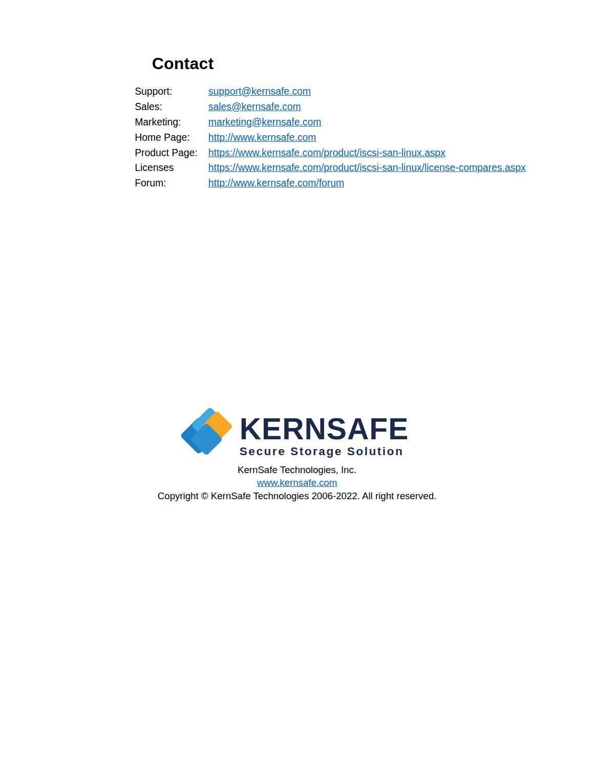Contact
| Support: | support@kernsafe.com |
| Sales: | sales@kernsafe.com |
| Marketing: | marketing@kernsafe.com |
| Home Page: | http://www.kernsafe.com |
| Product Page: | https://www.kernsafe.com/product/iscsi-san-linux.aspx |
| Licenses | https://www.kernsafe.com/product/iscsi-san-linux/license-compares.aspx |
| Forum: | http://www.kernsafe.com/forum |
KERNSAFE Secure Storage Solution
KernSafe Technologies, Inc.
www.kernsafe.com
Copyright © KernSafe Technologies 2006-2022. All right reserved.